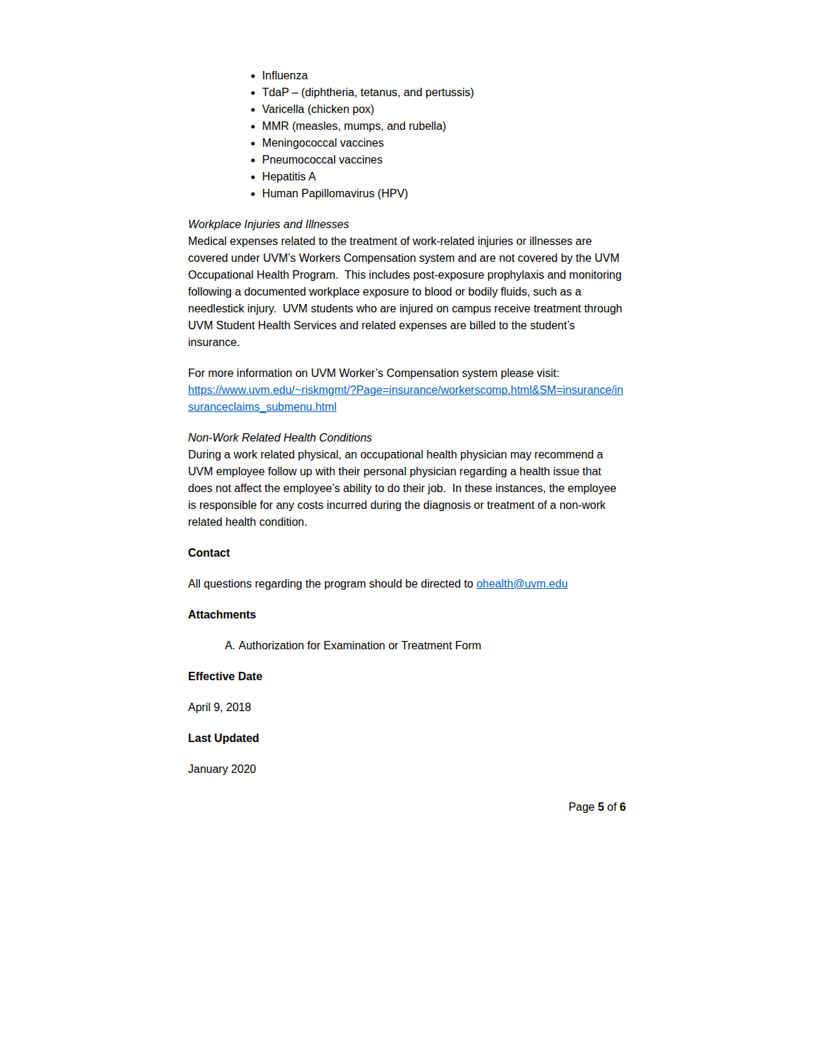Influenza
TdaP – (diphtheria, tetanus, and pertussis)
Varicella (chicken pox)
MMR (measles, mumps, and rubella)
Meningococcal vaccines
Pneumococcal vaccines
Hepatitis A
Human Papillomavirus (HPV)
Workplace Injuries and Illnesses
Medical expenses related to the treatment of work-related injuries or illnesses are covered under UVM’s Workers Compensation system and are not covered by the UVM Occupational Health Program. This includes post-exposure prophylaxis and monitoring following a documented workplace exposure to blood or bodily fluids, such as a needlestick injury. UVM students who are injured on campus receive treatment through UVM Student Health Services and related expenses are billed to the student’s insurance.
For more information on UVM Worker’s Compensation system please visit:
https://www.uvm.edu/~riskmgmt/?Page=insurance/workerscomp.html&SM=insurance/insuranceclaims_submenu.html
Non-Work Related Health Conditions
During a work related physical, an occupational health physician may recommend a UVM employee follow up with their personal physician regarding a health issue that does not affect the employee’s ability to do their job. In these instances, the employee is responsible for any costs incurred during the diagnosis or treatment of a non-work related health condition.
Contact
All questions regarding the program should be directed to ohealth@uvm.edu
Attachments
Authorization for Examination or Treatment Form
Effective Date
April 9, 2018
Last Updated
January 2020
Page 5 of 6